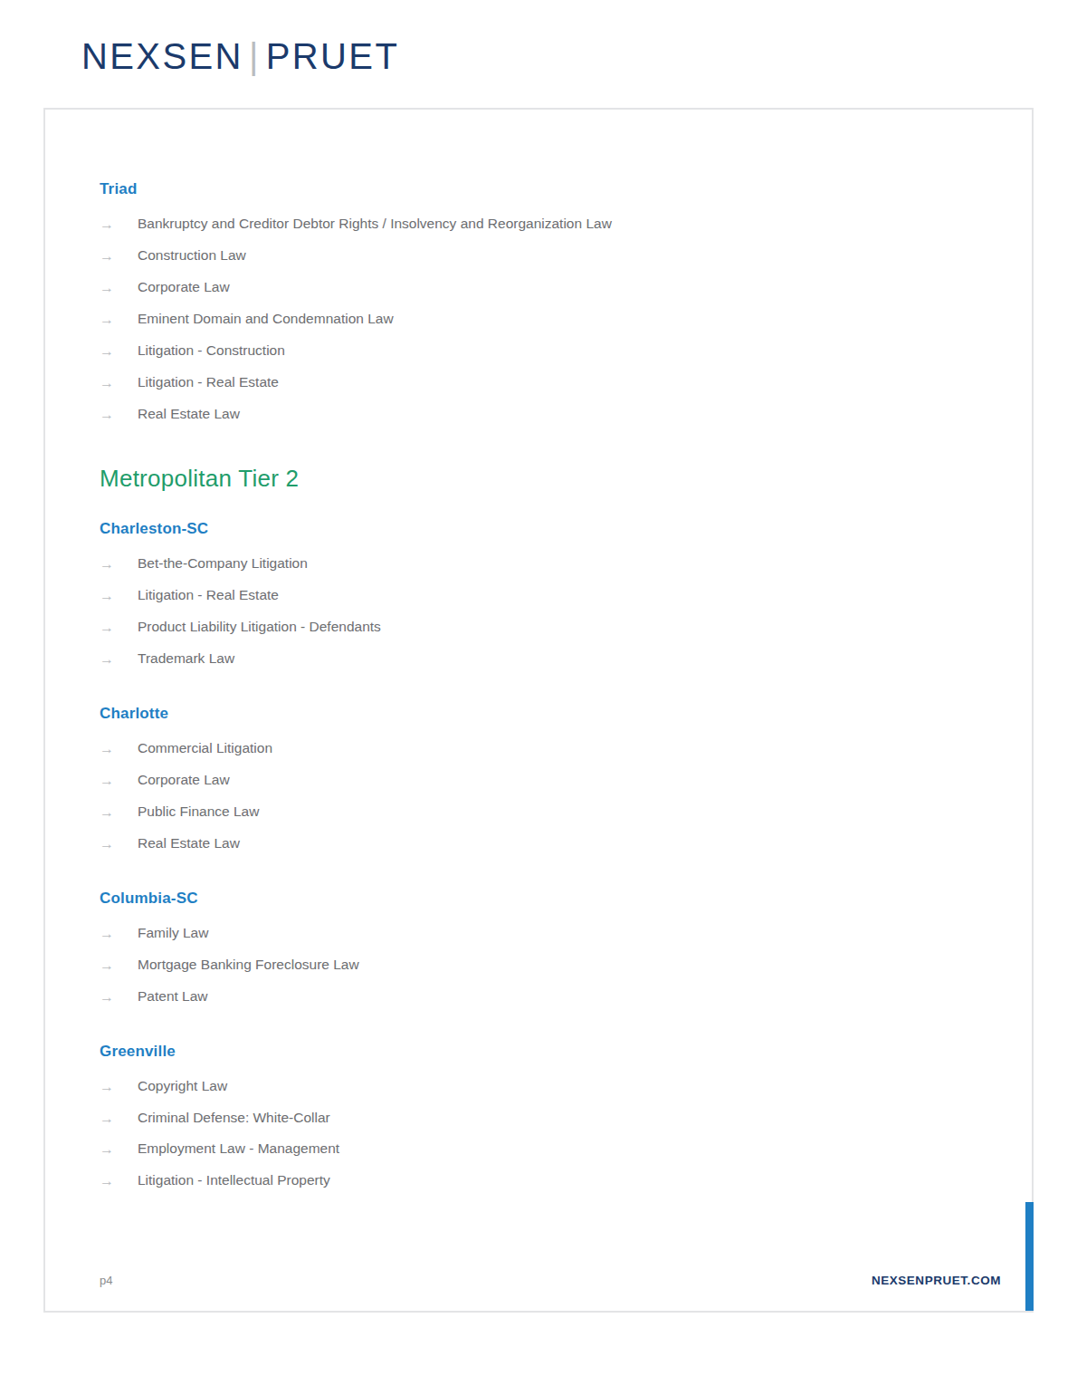NEXSEN|PRUET
Triad
Bankruptcy and Creditor Debtor Rights / Insolvency and Reorganization Law
Construction Law
Corporate Law
Eminent Domain and Condemnation Law
Litigation - Construction
Litigation - Real Estate
Real Estate Law
Metropolitan Tier 2
Charleston-SC
Bet-the-Company Litigation
Litigation - Real Estate
Product Liability Litigation - Defendants
Trademark Law
Charlotte
Commercial Litigation
Corporate Law
Public Finance Law
Real Estate Law
Columbia-SC
Family Law
Mortgage Banking Foreclosure Law
Patent Law
Greenville
Copyright Law
Criminal Defense: White-Collar
Employment Law - Management
Litigation - Intellectual Property
p4 NEXSENPRUET.COM